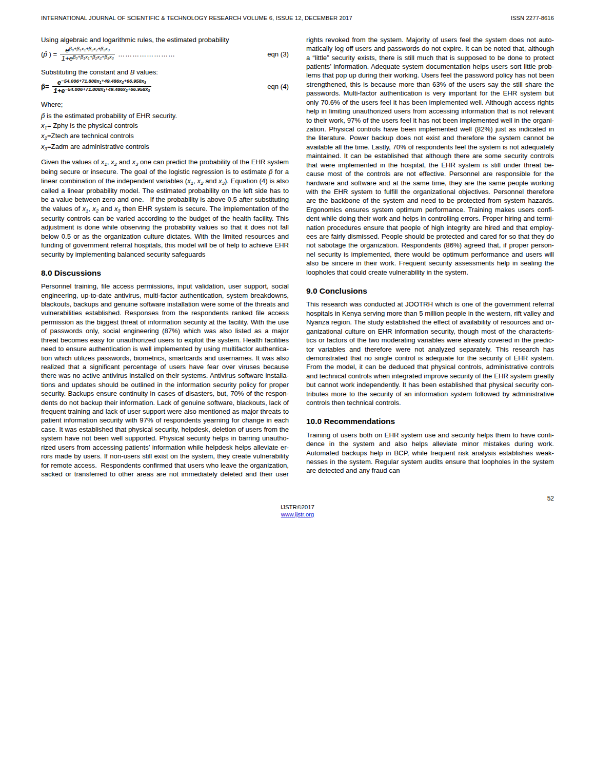INTERNATIONAL JOURNAL OF SCIENTIFIC & TECHNOLOGY RESEARCH VOLUME 6, ISSUE 12, DECEMBER 2017 ISSN 2277-8616
Using algebraic and logarithmic rules, the estimated probability
(p̂ ) = eβ0+β1x1+β2x2+β3x3 1+eβ0+β1x1+β2x2+β3x3 …………………… eqn (3)
Substituting the constant and B values:
p̂= e−54.006+71.808x1+49.486x2+66.958x3 1+e−54.006+71.808x1+49.486x2+66.958x3 eqn (4)
Where;
p̂ is the estimated probability of EHR security.
x1= Zphy is the physical controls
x2=Ztech are technical controls
x3=Zadm are administrative controls
Given the values of x1, x2 and x3 one can predict the probability of the EHR system being secure or insecure. The goal of the logistic regression is to estimate p̂ for a linear combination of the independent variables (x1, x2 and x3). Equation (4) is also called a linear probability model. The estimated probability on the left side has to be a value between zero and one. If the probability is above 0.5 after substituting the values of x1, x2 and x3 then EHR system is secure. The implementation of the security controls can be varied according to the budget of the health facility. This adjustment is done while observing the probability values so that it does not fall below 0.5 or as the organization culture dictates. With the limited resources and funding of government referral hospitals, this model will be of help to achieve EHR security by implementing balanced security safeguards
8.0 Discussions
Personnel training, file access permissions, input validation, user support, social engineering, up-to-date antivirus, multi-factor authentication, system breakdowns, blackouts, backups and genuine software installation were some of the threats and vulnerabilities established. Responses from the respondents ranked file access permission as the biggest threat of information security at the facility. With the use of passwords only, social engineering (87%) which was also listed as a major threat becomes easy for unauthorized users to exploit the system. Health facilities need to ensure authentication is well implemented by using multifactor authentication which utilizes passwords, biometrics, smartcards and usernames. It was also realized that a significant percentage of users have fear over viruses because there was no active antivirus installed on their systems. Antivirus software installations and updates should be outlined in the information security policy for proper security. Backups ensure continuity in cases of disasters, but, 70% of the respondents do not backup their information. Lack of genuine software, blackouts, lack of frequent training and lack of user support were also mentioned as major threats to patient information security with 97% of respondents yearning for change in each case. It was established that physical security, helpdesk, deletion of users from the system have not been well supported. Physical security helps in barring unauthorized users from accessing patients’ information while helpdesk helps alleviate errors made by users. If non-users still exist on the system, they create vulnerability for remote access. Respondents confirmed that users who leave the organization, sacked or transferred to other areas are not immediately deleted and their user rights revoked from the system. Majority of users feel the system does not automatically log off users and passwords do not expire. It can be noted that, although a “little” security exists, there is still much that is supposed to be done to protect patients’ information. Adequate system documentation helps users sort little problems that pop up during their working. Users feel the password policy has not been strengthened, this is because more than 63% of the users say the still share the passwords. Multi-factor authentication is very important for the EHR system but only 70.6% of the users feel it has been implemented well. Although access rights help in limiting unauthorized users from accessing information that is not relevant to their work, 97% of the users feel it has not been implemented well in the organization. Physical controls have been implemented well (82%) just as indicated in the literature. Power backup does not exist and therefore the system cannot be available all the time. Lastly, 70% of respondents feel the system is not adequately maintained. It can be established that although there are some security controls that were implemented in the hospital, the EHR system is still under threat because most of the controls are not effective. Personnel are responsible for the hardware and software and at the same time, they are the same people working with the EHR system to fulfill the organizational objectives. Personnel therefore are the backbone of the system and need to be protected from system hazards. Ergonomics ensures system optimum performance. Training makes users confident while doing their work and helps in controlling errors. Proper hiring and termination procedures ensure that people of high integrity are hired and that employees are fairly dismissed. People should be protected and cared for so that they do not sabotage the organization. Respondents (86%) agreed that, if proper personnel security is implemented, there would be optimum performance and users will also be sincere in their work. Frequent security assessments help in sealing the loopholes that could create vulnerability in the system.
9.0 Conclusions
This research was conducted at JOOTRH which is one of the government referral hospitals in Kenya serving more than 5 million people in the western, rift valley and Nyanza region. The study established the effect of availability of resources and organizational culture on EHR information security, though most of the characteristics or factors of the two moderating variables were already covered in the predictor variables and therefore were not analyzed separately. This research has demonstrated that no single control is adequate for the security of EHR system. From the model, it can be deduced that physical controls, administrative controls and technical controls when integrated improve security of the EHR system greatly but cannot work independently. It has been established that physical security contributes more to the security of an information system followed by administrative controls then technical controls.
10.0 Recommendations
Training of users both on EHR system use and security helps them to have confidence in the system and also helps alleviate minor mistakes during work. Automated backups help in BCP, while frequent risk analysis establishes weaknesses in the system. Regular system audits ensure that loopholes in the system are detected and any fraud can
52
IJSTR©2017
www.ijstr.org